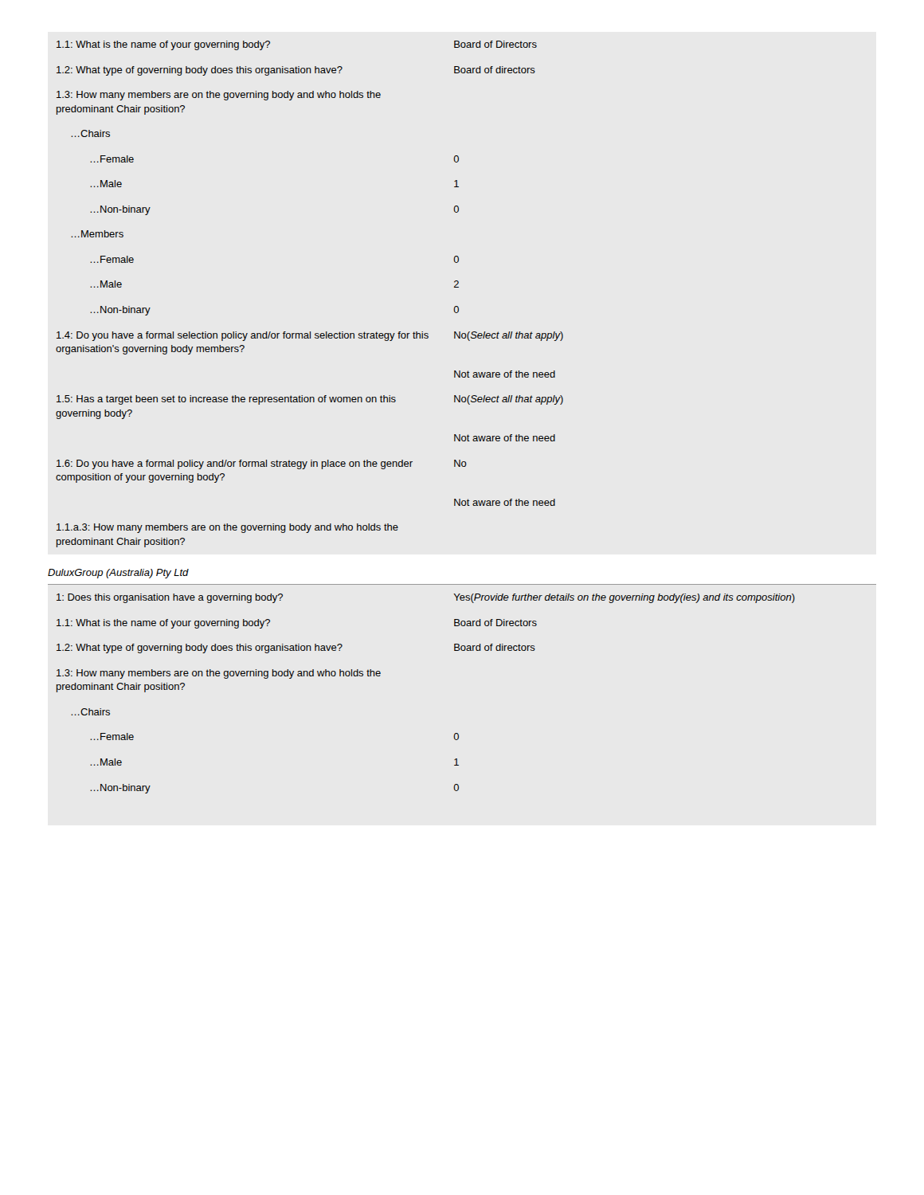| 1.1: What is the name of your governing body? | Board of Directors |
| 1.2: What type of governing body does this organisation have? | Board of directors |
| 1.3: How many members are on the governing body and who holds the predominant Chair position? | |
| …Chairs | |
| …Female | 0 |
| …Male | 1 |
| …Non-binary | 0 |
| …Members | |
| …Female | 0 |
| …Male | 2 |
| …Non-binary | 0 |
| 1.4: Do you have a formal selection policy and/or formal selection strategy for this organisation's governing body members? | No( Select all that apply ) |
| | Not aware of the need |
| 1.5: Has a target been set to increase the representation of women on this governing body? | No( Select all that apply ) |
| | Not aware of the need |
| 1.6: Do you have a formal policy and/or formal strategy in place on the gender composition of your governing body? | No |
| | Not aware of the need |
| 1.1.a.3: How many members are on the governing body and who holds the predominant Chair position? | |
| DuluxGroup (Australia) Pty Ltd |
| 1: Does this organisation have a governing body? | Yes( Provide further details on the governing body(ies) and its composition ) |
| 1.1: What is the name of your governing body? | Board of Directors |
| 1.2: What type of governing body does this organisation have? | Board of directors |
| 1.3: How many members are on the governing body and who holds the predominant Chair position? | |
| …Chairs | |
| …Female | 0 |
| …Male | 1 |
| …Non-binary | 0 |